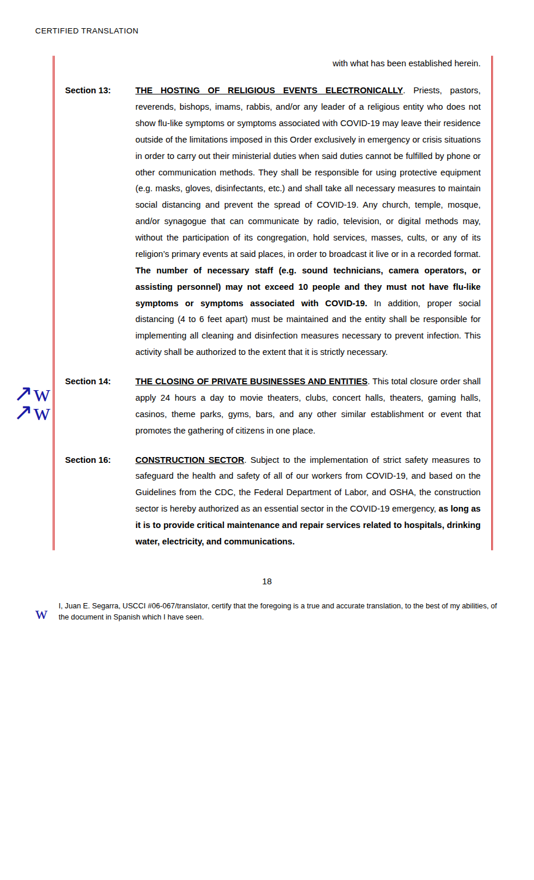CERTIFIED TRANSLATION
↗w
↗w
with what has been established herein.
Section 13:
THE HOSTING OF RELIGIOUS EVENTS ELECTRONICALLY. Priests, pastors, reverends, bishops, imams, rabbis, and/or any leader of a religious entity who does not show flu-like symptoms or symptoms associated with COVID-19 may leave their residence outside of the limitations imposed in this Order exclusively in emergency or crisis situations in order to carry out their ministerial duties when said duties cannot be fulfilled by phone or other communication methods. They shall be responsible for using protective equipment (e.g. masks, gloves, disinfectants, etc.) and shall take all necessary measures to maintain social distancing and prevent the spread of COVID-19. Any church, temple, mosque, and/or synagogue that can communicate by radio, television, or digital methods may, without the participation of its congregation, hold services, masses, cults, or any of its religion’s primary events at said places, in order to broadcast it live or in a recorded format. The number of necessary staff (e.g. sound technicians, camera operators, or assisting personnel) may not exceed 10 people and they must not have flu-like symptoms or symptoms associated with COVID-19. In addition, proper social distancing (4 to 6 feet apart) must be maintained and the entity shall be responsible for implementing all cleaning and disinfection measures necessary to prevent infection. This activity shall be authorized to the extent that it is strictly necessary.
Section 14:
THE CLOSING OF PRIVATE BUSINESSES AND ENTITIES. This total closure order shall apply 24 hours a day to movie theaters, clubs, concert halls, theaters, gaming halls, casinos, theme parks, gyms, bars, and any other similar establishment or event that promotes the gathering of citizens in one place.
Section 16:
CONSTRUCTION SECTOR. Subject to the implementation of strict safety measures to safeguard the health and safety of all of our workers from COVID-19, and based on the Guidelines from the CDC, the Federal Department of Labor, and OSHA, the construction sector is hereby authorized as an essential sector in the COVID-19 emergency, as long as it is to provide critical maintenance and repair services related to hospitals, drinking water, electricity, and communications.
18
w I, Juan E. Segarra, USCCI #06-067/translator, certify that the foregoing is a true and accurate translation, to the best of my abilities, of the document in Spanish which I have seen.